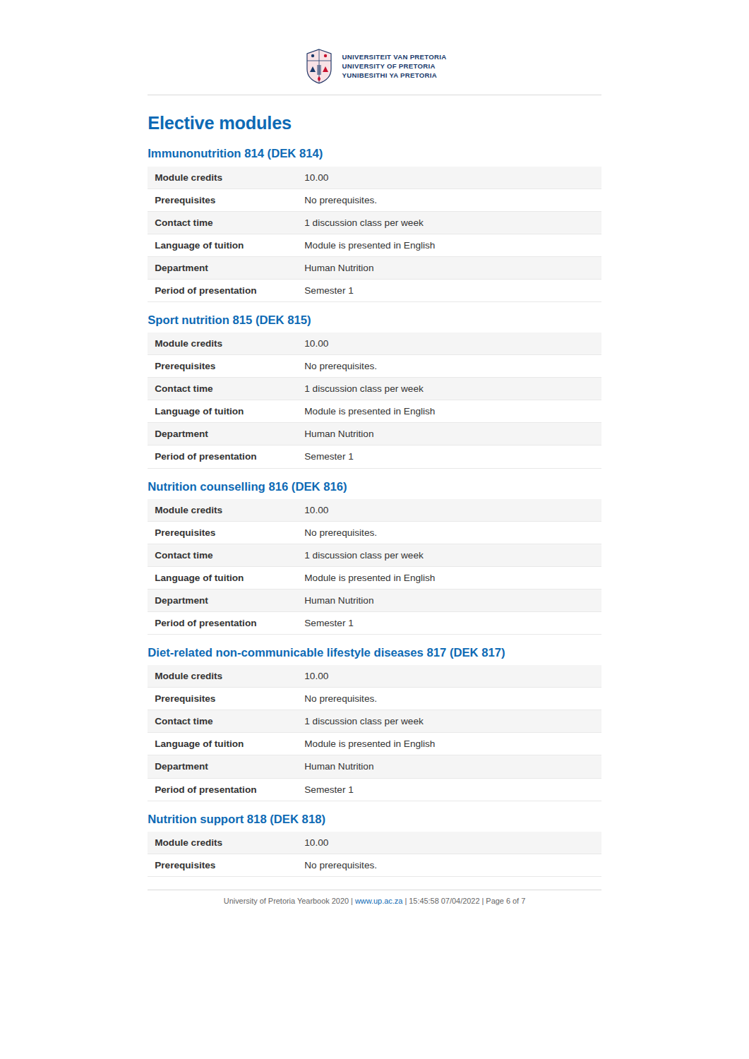UNIVERSITEIT VAN PRETORIA
UNIVERSITY OF PRETORIA
YUNIBESITHI YA PRETORIA
Elective modules
Immunonutrition 814 (DEK 814)
| Module credits | 10.00 |
| Prerequisites | No prerequisites. |
| Contact time | 1 discussion class per week |
| Language of tuition | Module is presented in English |
| Department | Human Nutrition |
| Period of presentation | Semester 1 |
Sport nutrition 815 (DEK 815)
| Module credits | 10.00 |
| Prerequisites | No prerequisites. |
| Contact time | 1 discussion class per week |
| Language of tuition | Module is presented in English |
| Department | Human Nutrition |
| Period of presentation | Semester 1 |
Nutrition counselling 816 (DEK 816)
| Module credits | 10.00 |
| Prerequisites | No prerequisites. |
| Contact time | 1 discussion class per week |
| Language of tuition | Module is presented in English |
| Department | Human Nutrition |
| Period of presentation | Semester 1 |
Diet-related non-communicable lifestyle diseases 817 (DEK 817)
| Module credits | 10.00 |
| Prerequisites | No prerequisites. |
| Contact time | 1 discussion class per week |
| Language of tuition | Module is presented in English |
| Department | Human Nutrition |
| Period of presentation | Semester 1 |
Nutrition support 818 (DEK 818)
| Module credits | 10.00 |
| Prerequisites | No prerequisites. |
University of Pretoria Yearbook 2020 | www.up.ac.za | 15:45:58 07/04/2022 | Page 6 of 7